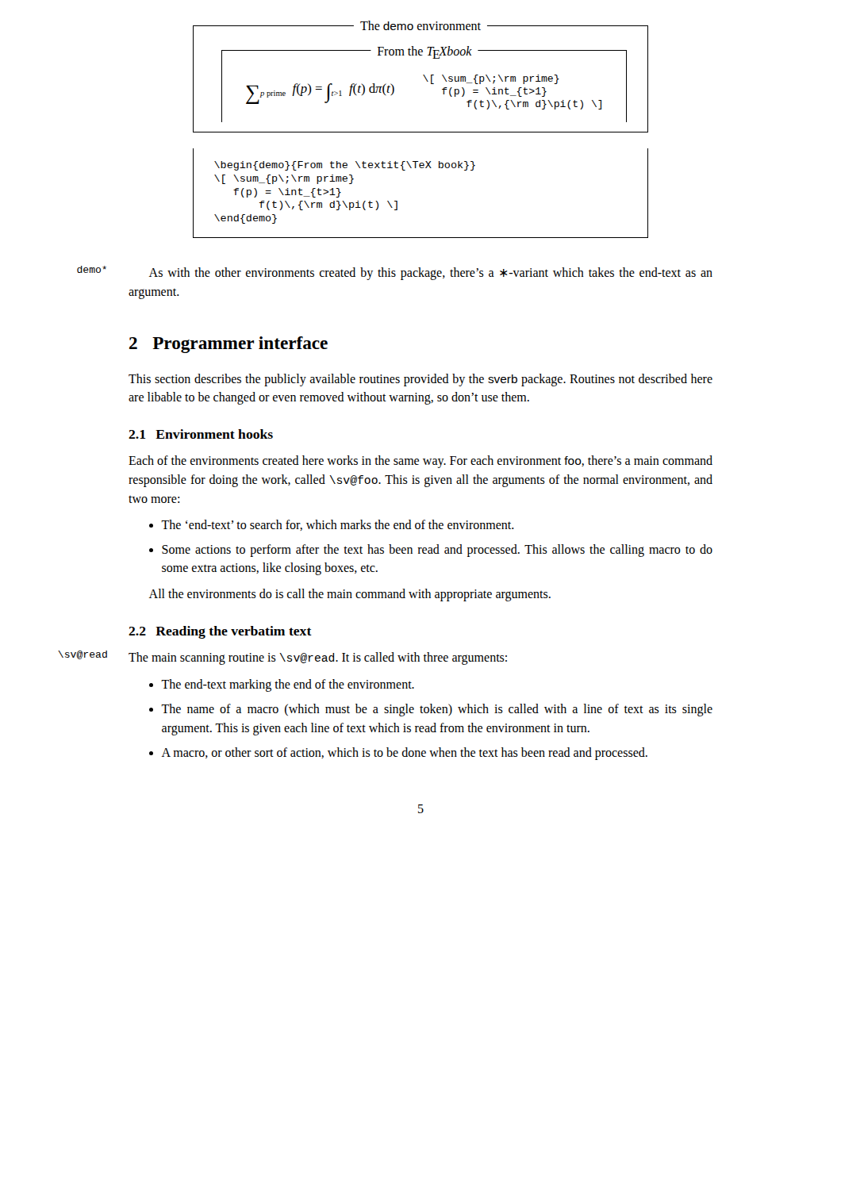The demo environment
From the TEXbook
∑
p prime f(p) = ∫
t>1 f(t) dπ(t)
\[ \sum_{p\;\rm prime} f(p) = \int_{t>1} f(t)\,{\rm d}\pi(t) \]
\begin{demo}{From the \textit{\TeX book}} \[ \sum_{p\;\rm prime} f(p) = \int_{t>1} f(t)\,{\rm d}\pi(t) \] \end{demo}
demo*As with the other environments created by this package, there’s a ∗-variant which takes the end-text as an argument.
2 Programmer interface
This section describes the publicly available routines provided by the sverb package. Routines not described here are libable to be changed or even removed without warning, so don’t use them.
2.1 Environment hooks
Each of the environments created here works in the same way. For each environment foo, there’s a main command responsible for doing the work, called \sv@foo. This is given all the arguments of the normal environment, and two more:
The ‘end-text’ to search for, which marks the end of the environment.
Some actions to perform after the text has been read and processed. This allows the calling macro to do some extra actions, like closing boxes, etc.
All the environments do is call the main command with appropriate arguments.
2.2 Reading the verbatim text
\sv@read The main scanning routine is \sv@read. It is called with three arguments:
The end-text marking the end of the environment.
The name of a macro (which must be a single token) which is called with a line of text as its single argument. This is given each line of text which is read from the environment in turn.
A macro, or other sort of action, which is to be done when the text has been read and processed.
5